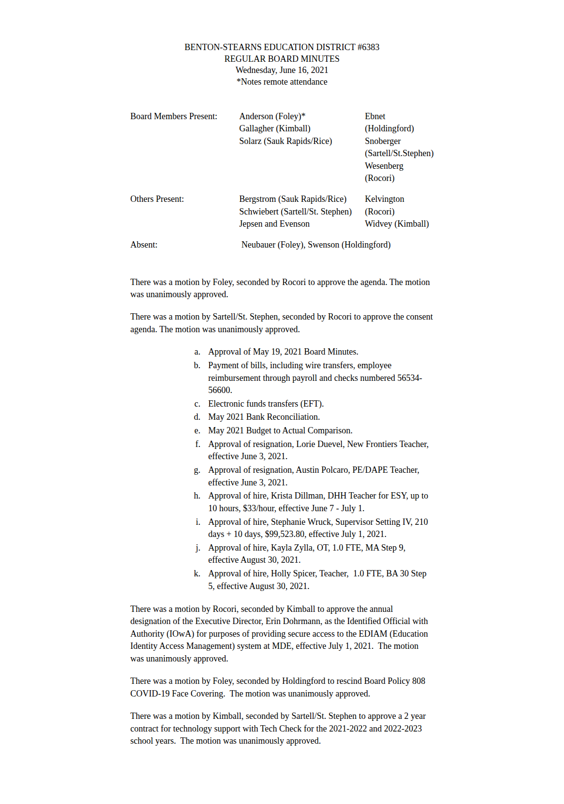BENTON-STEARNS EDUCATION DISTRICT #6383
REGULAR BOARD MINUTES
Wednesday, June 16, 2021
*Notes remote attendance
| Board Members Present: | Anderson (Foley)* Gallagher (Kimball) Solarz (Sauk Rapids/Rice) | Ebnet (Holdingford) Snoberger (Sartell/St.Stephen) Wesenberg (Rocori) |
| Others Present: | Bergstrom (Sauk Rapids/Rice) Schwiebert (Sartell/St. Stephen) Jepsen and Evenson | Kelvington (Rocori) Widvey (Kimball) |
| Absent: | Neubauer (Foley), Swenson (Holdingford) |
There was a motion by Foley, seconded by Rocori to approve the agenda. The motion was unanimously approved.
There was a motion by Sartell/St. Stephen, seconded by Rocori to approve the consent agenda. The motion was unanimously approved.
Approval of May 19, 2021 Board Minutes.
Payment of bills, including wire transfers, employee reimbursement through payroll and checks numbered 56534-56600.
Electronic funds transfers (EFT).
May 2021 Bank Reconciliation.
May 2021 Budget to Actual Comparison.
Approval of resignation, Lorie Duevel, New Frontiers Teacher, effective June 3, 2021.
Approval of resignation, Austin Polcaro, PE/DAPE Teacher, effective June 3, 2021.
Approval of hire, Krista Dillman, DHH Teacher for ESY, up to 10 hours, $33/hour, effective June 7 - July 1.
Approval of hire, Stephanie Wruck, Supervisor Setting IV, 210 days + 10 days, $99,523.80, effective July 1, 2021.
Approval of hire, Kayla Zylla, OT, 1.0 FTE, MA Step 9, effective August 30, 2021.
Approval of hire, Holly Spicer, Teacher, 1.0 FTE, BA 30 Step 5, effective August 30, 2021.
There was a motion by Rocori, seconded by Kimball to approve the annual designation of the Executive Director, Erin Dohrmann, as the Identified Official with Authority (IOwA) for purposes of providing secure access to the EDIAM (Education Identity Access Management) system at MDE, effective July 1, 2021. The motion was unanimously approved.
There was a motion by Foley, seconded by Holdingford to rescind Board Policy 808 COVID-19 Face Covering. The motion was unanimously approved.
There was a motion by Kimball, seconded by Sartell/St. Stephen to approve a 2 year contract for technology support with Tech Check for the 2021-2022 and 2022-2023 school years. The motion was unanimously approved.